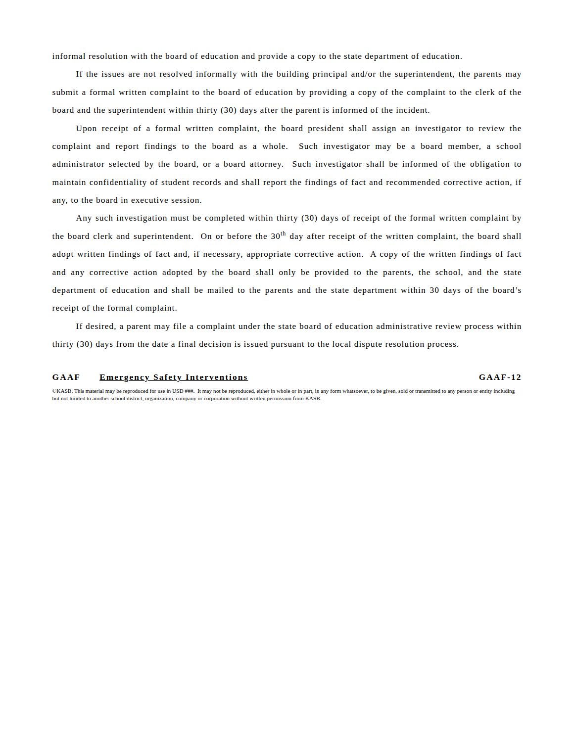informal resolution with the board of education and provide a copy to the state department of education.
If the issues are not resolved informally with the building principal and/or the superintendent, the parents may submit a formal written complaint to the board of education by providing a copy of the complaint to the clerk of the board and the superintendent within thirty (30) days after the parent is informed of the incident.
Upon receipt of a formal written complaint, the board president shall assign an investigator to review the complaint and report findings to the board as a whole. Such investigator may be a board member, a school administrator selected by the board, or a board attorney. Such investigator shall be informed of the obligation to maintain confidentiality of student records and shall report the findings of fact and recommended corrective action, if any, to the board in executive session.
Any such investigation must be completed within thirty (30) days of receipt of the formal written complaint by the board clerk and superintendent. On or before the 30th day after receipt of the written complaint, the board shall adopt written findings of fact and, if necessary, appropriate corrective action. A copy of the written findings of fact and any corrective action adopted by the board shall only be provided to the parents, the school, and the state department of education and shall be mailed to the parents and the state department within 30 days of the board’s receipt of the formal complaint.
If desired, a parent may file a complaint under the state board of education administrative review process within thirty (30) days from the date a final decision is issued pursuant to the local dispute resolution process.
GAAF Emergency Safety Interventions GAAF-12
©KASB. This material may be reproduced for use in USD ###. It may not be reproduced, either in whole or in part, in any form whatsoever, to be given, sold or transmitted to any person or entity including but not limited to another school district, organization, company or corporation without written permission from KASB.